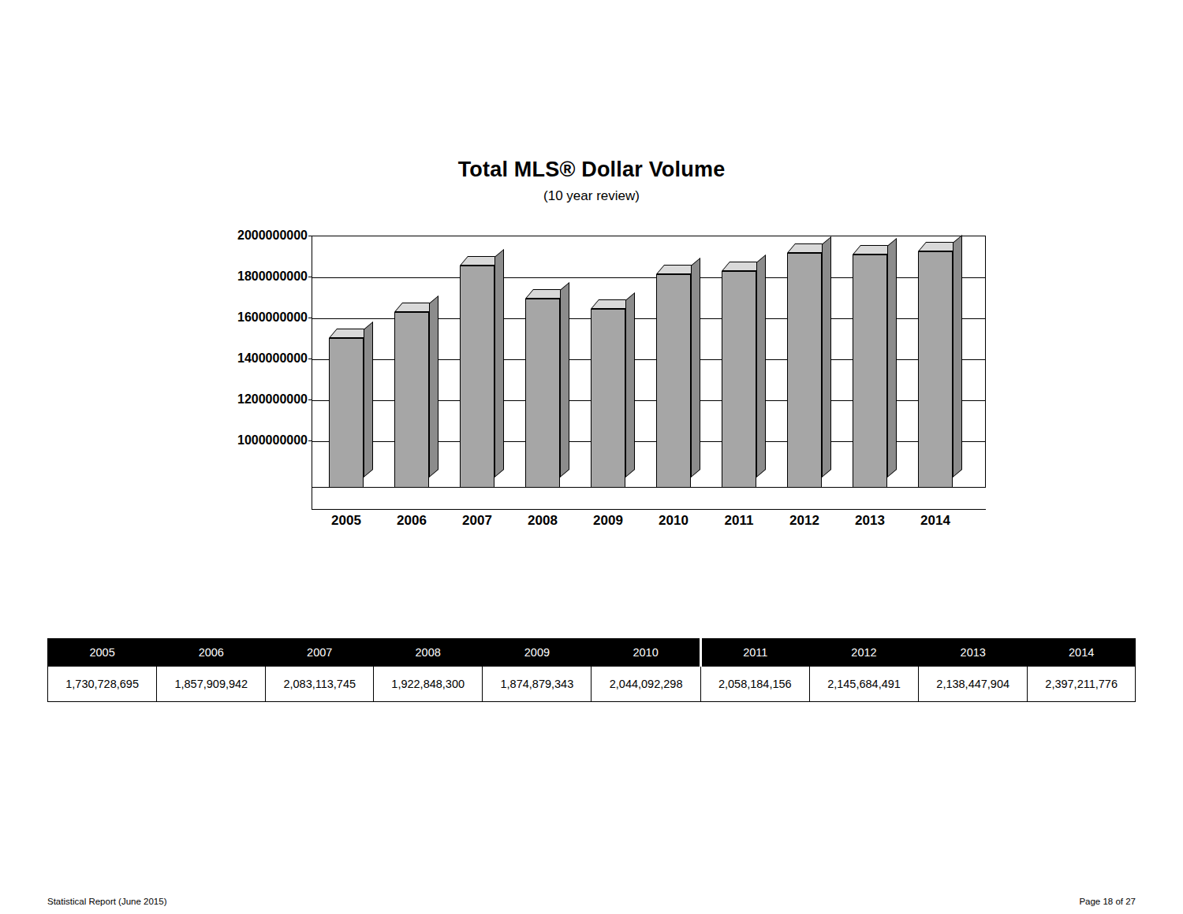Total MLS® Dollar Volume
(10 year review)
2000000000 1800000000 1600000000 1400000000 1200000000 1000000000
heights scaled: (value-1,000,000,000)/1,000,000,000 * 260px (260px = 1e9)
2005 2006 2007 2008 2009 2010 2011 2012 2013 2014
| 2005 | 2006 | 2007 | 2008 | 2009 | 2010 | 2011 | 2012 | 2013 | 2014 |
| --- | --- | --- | --- | --- | --- | --- | --- | --- | --- |
| 1,730,728,695 | 1,857,909,942 | 2,083,113,745 | 1,922,848,300 | 1,874,879,343 | 2,044,092,298 | 2,058,184,156 | 2,145,684,491 | 2,138,447,904 | 2,397,211,776 |
Statistical Report (June 2015) Page 18 of 27